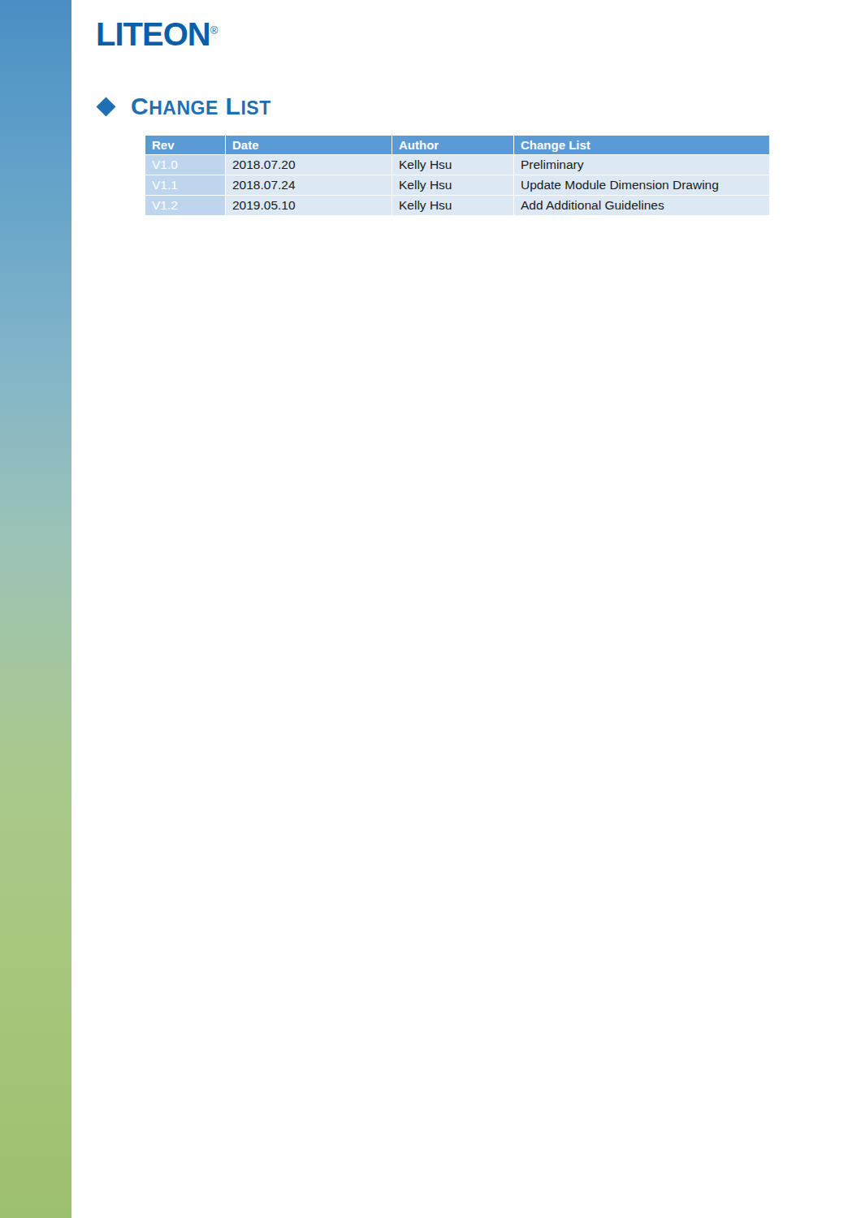LITEON®
CHANGE LIST
| Rev | Date | Author | Change List |
| --- | --- | --- | --- |
| V1.0 | 2018.07.20 | Kelly Hsu | Preliminary |
| V1.1 | 2018.07.24 | Kelly Hsu | Update Module Dimension Drawing |
| V1.2 | 2019.05.10 | Kelly Hsu | Add Additional Guidelines |